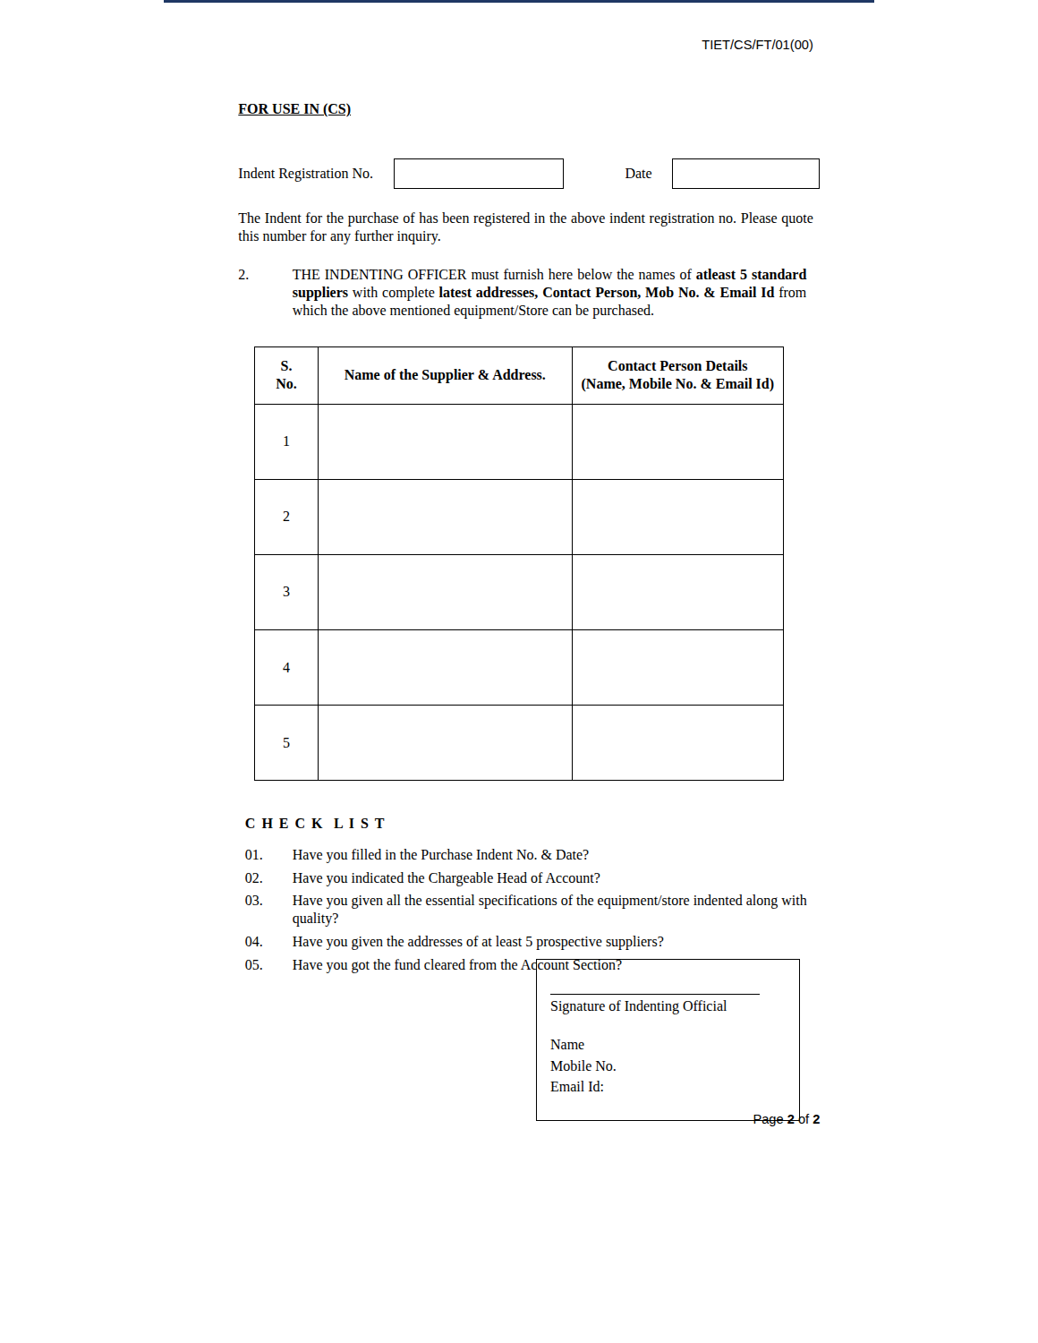TIET/CS/FT/01(00)
FOR USE IN (CS)
Indent Registration No. Date
The Indent for the purchase of has been registered in the above indent registration no. Please quote this number for any further inquiry.
2.
THE INDENTING OFFICER must furnish here below the names of atleast 5 standard suppliers with complete latest addresses, Contact Person, Mob No. & Email Id from which the above mentioned equipment/Store can be purchased.
| S. No. | Name of the Supplier & Address. | Contact Person Details (Name, Mobile No. & Email Id) |
| --- | --- | --- |
| 1 | | |
| 2 | | |
| 3 | | |
| 4 | | |
| 5 | | |
C H E C K L I S T
01. Have you filled in the Purchase Indent No. & Date?
02. Have you indicated the Chargeable Head of Account?
03. Have you given all the essential specifications of the equipment/store indented along with quality?
04. Have you given the addresses of at least 5 prospective suppliers?
05. Have you got the fund cleared from the Account Section?
Signature of Indenting Official
Name
Mobile No.
Email Id:
Page 2 of 2